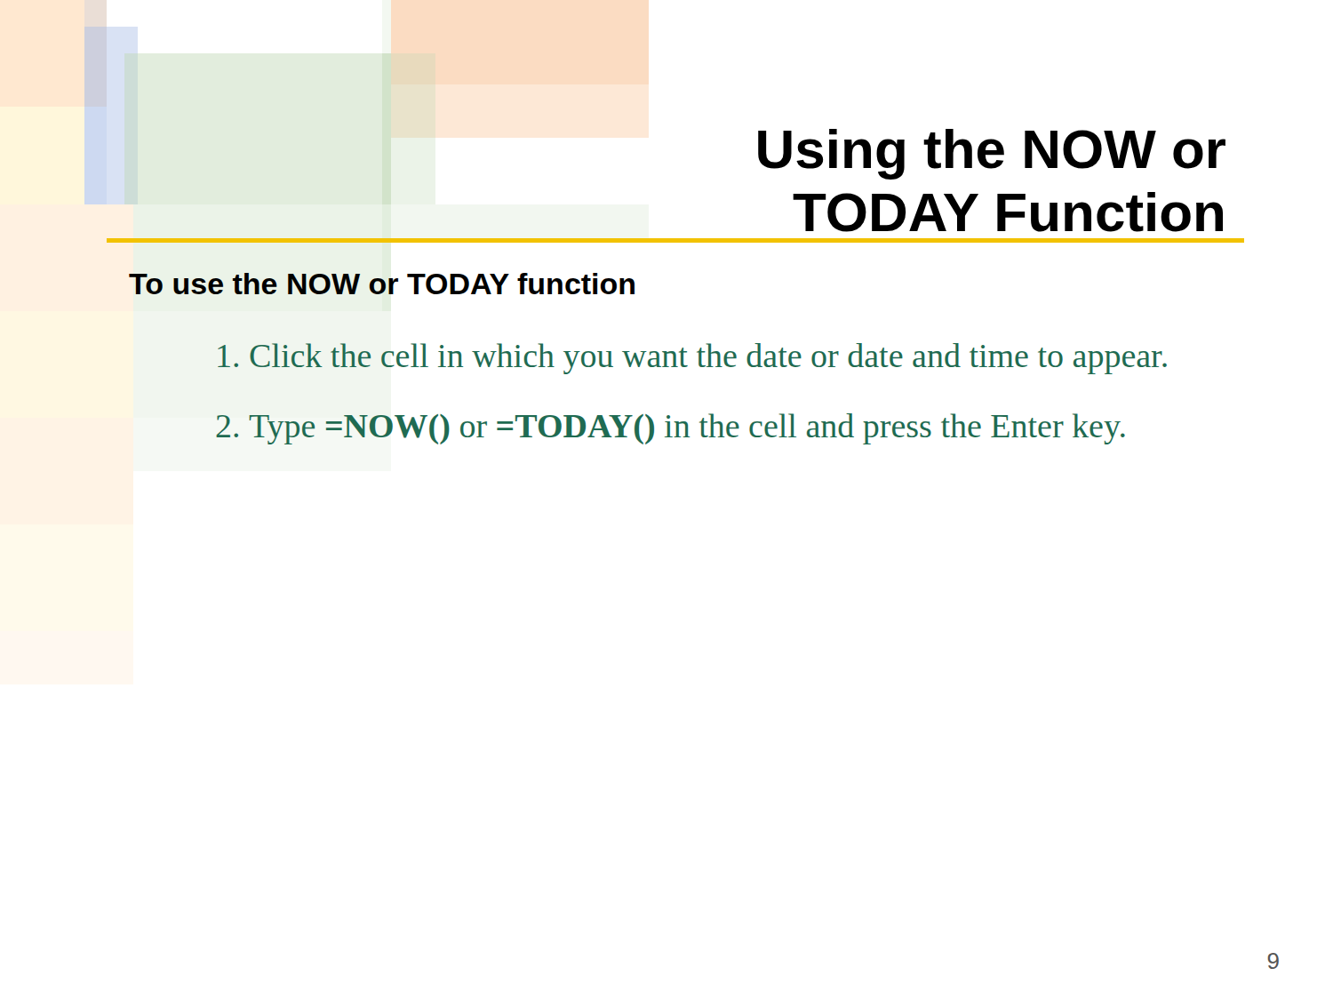Using the NOW or
TODAY Function
To use the NOW or TODAY function
Click the cell in which you want the date or date and time to appear.
Type =NOW() or =TODAY() in the cell and press the Enter key.
9